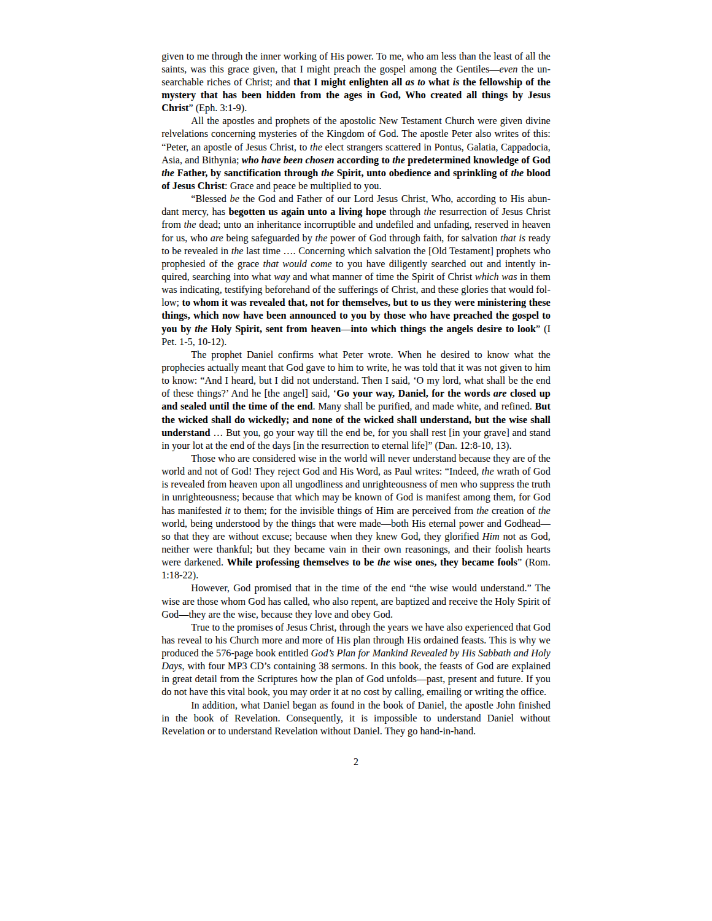given to me through the inner working of His power. To me, who am less than the least of all the saints, was this grace given, that I might preach the gospel among the Gentiles—even the unsearchable riches of Christ; and that I might enlighten all as to what is the fellowship of the mystery that has been hidden from the ages in God, Who created all things by Jesus Christ” (Eph. 3:1-9).
All the apostles and prophets of the apostolic New Testament Church were given divine relvelations concerning mysteries of the Kingdom of God. The apostle Peter also writes of this: “Peter, an apostle of Jesus Christ, to the elect strangers scattered in Pontus, Galatia, Cappadocia, Asia, and Bithynia; who have been chosen according to the predetermined knowledge of God the Father, by sanctification through the Spirit, unto obedience and sprinkling of the blood of Jesus Christ: Grace and peace be multiplied to you.
“Blessed be the God and Father of our Lord Jesus Christ, Who, according to His abundant mercy, has begotten us again unto a living hope through the resurrection of Jesus Christ from the dead; unto an inheritance incorruptible and undefiled and unfading, reserved in heaven for us, who are being safeguarded by the power of God through faith, for salvation that is ready to be revealed in the last time …. Concerning which salvation the [Old Testament] prophets who prophesied of the grace that would come to you have diligently searched out and intently inquired, searching into what way and what manner of time the Spirit of Christ which was in them was indicating, testifying beforehand of the sufferings of Christ, and these glories that would follow; to whom it was revealed that, not for themselves, but to us they were ministering these things, which now have been announced to you by those who have preached the gospel to you by the Holy Spirit, sent from heaven—into which things the angels desire to look” (I Pet. 1-5, 10-12).
The prophet Daniel confirms what Peter wrote. When he desired to know what the prophecies actually meant that God gave to him to write, he was told that it was not given to him to know: “And I heard, but I did not understand. Then I said, ‘O my lord, what shall be the end of these things?’ And he [the angel] said, ‘Go your way, Daniel, for the words are closed up and sealed until the time of the end. Many shall be purified, and made white, and refined. But the wicked shall do wickedly; and none of the wicked shall understand, but the wise shall understand … But you, go your way till the end be, for you shall rest [in your grave] and stand in your lot at the end of the days [in the resurrection to eternal life]” (Dan. 12:8-10, 13).
Those who are considered wise in the world will never understand because they are of the world and not of God! They reject God and His Word, as Paul writes: “Indeed, the wrath of God is revealed from heaven upon all ungodliness and unrighteousness of men who suppress the truth in unrighteousness; because that which may be known of God is manifest among them, for God has manifested it to them; for the invisible things of Him are perceived from the creation of the world, being understood by the things that were made—both His eternal power and Godhead—so that they are without excuse; because when they knew God, they glorified Him not as God, neither were thankful; but they became vain in their own reasonings, and their foolish hearts were darkened. While professing themselves to be the wise ones, they became fools” (Rom. 1:18-22).
However, God promised that in the time of the end “the wise would understand.” The wise are those whom God has called, who also repent, are baptized and receive the Holy Spirit of God—they are the wise, because they love and obey God.
True to the promises of Jesus Christ, through the years we have also experienced that God has reveal to his Church more and more of His plan through His ordained feasts. This is why we produced the 576-page book entitled God’s Plan for Mankind Revealed by His Sabbath and Holy Days, with four MP3 CD’s containing 38 sermons. In this book, the feasts of God are explained in great detail from the Scriptures how the plan of God unfolds—past, present and future. If you do not have this vital book, you may order it at no cost by calling, emailing or writing the office.
In addition, what Daniel began as found in the book of Daniel, the apostle John finished in the book of Revelation. Consequently, it is impossible to understand Daniel without Revelation or to understand Revelation without Daniel. They go hand-in-hand.
2